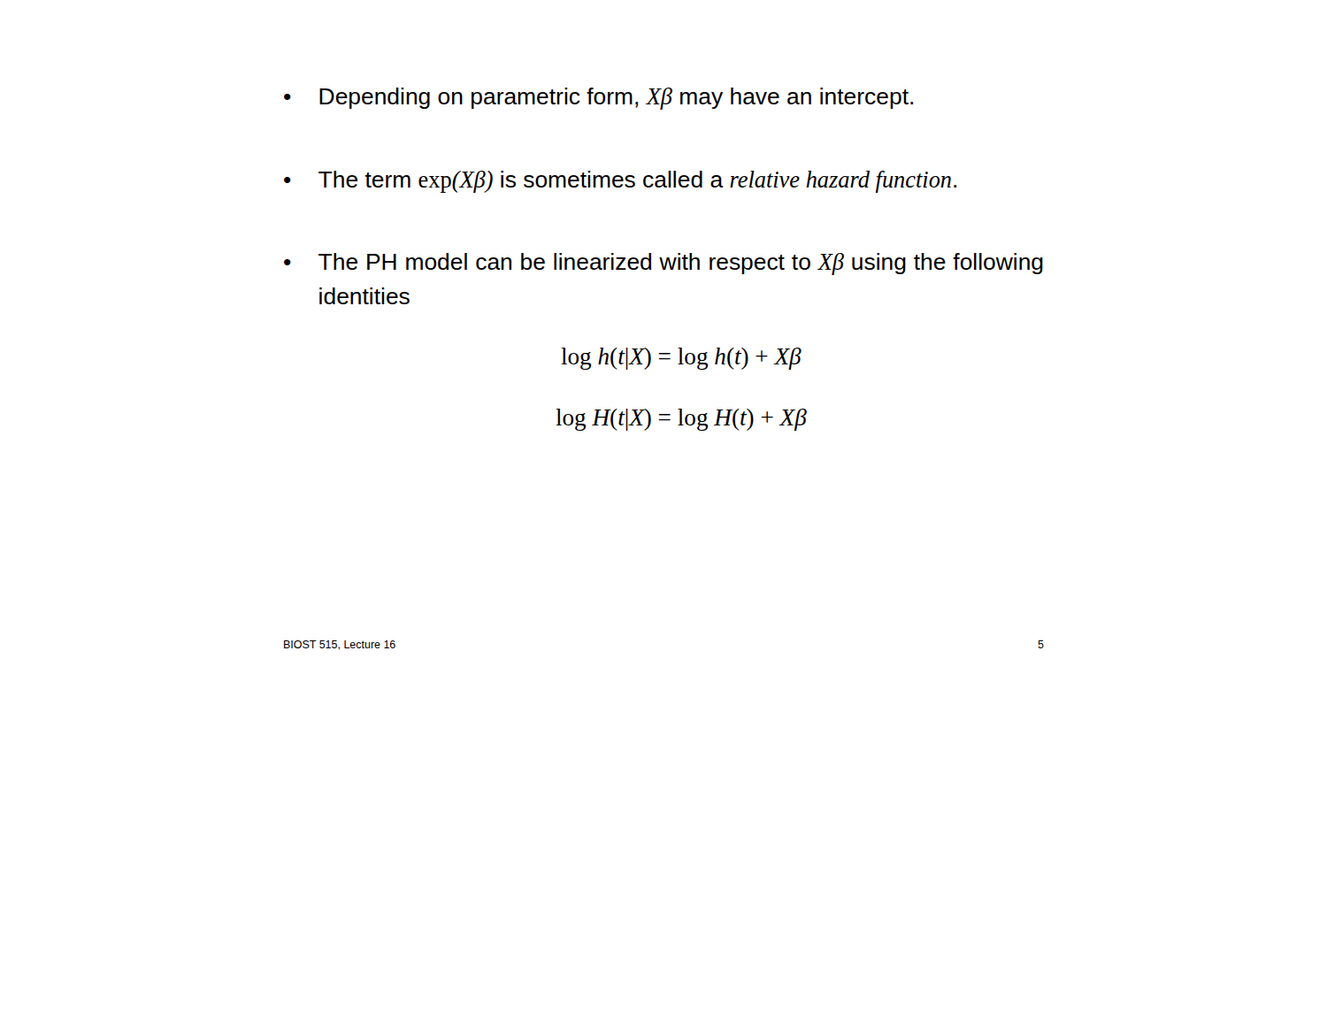Depending on parametric form, Xβ may have an intercept.
The term exp(Xβ) is sometimes called a relative hazard function.
The PH model can be linearized with respect to Xβ using the following identities
log h(t|X) = log h(t) + Xβ
log H(t|X) = log H(t) + Xβ
BIOST 515, Lecture 16 5